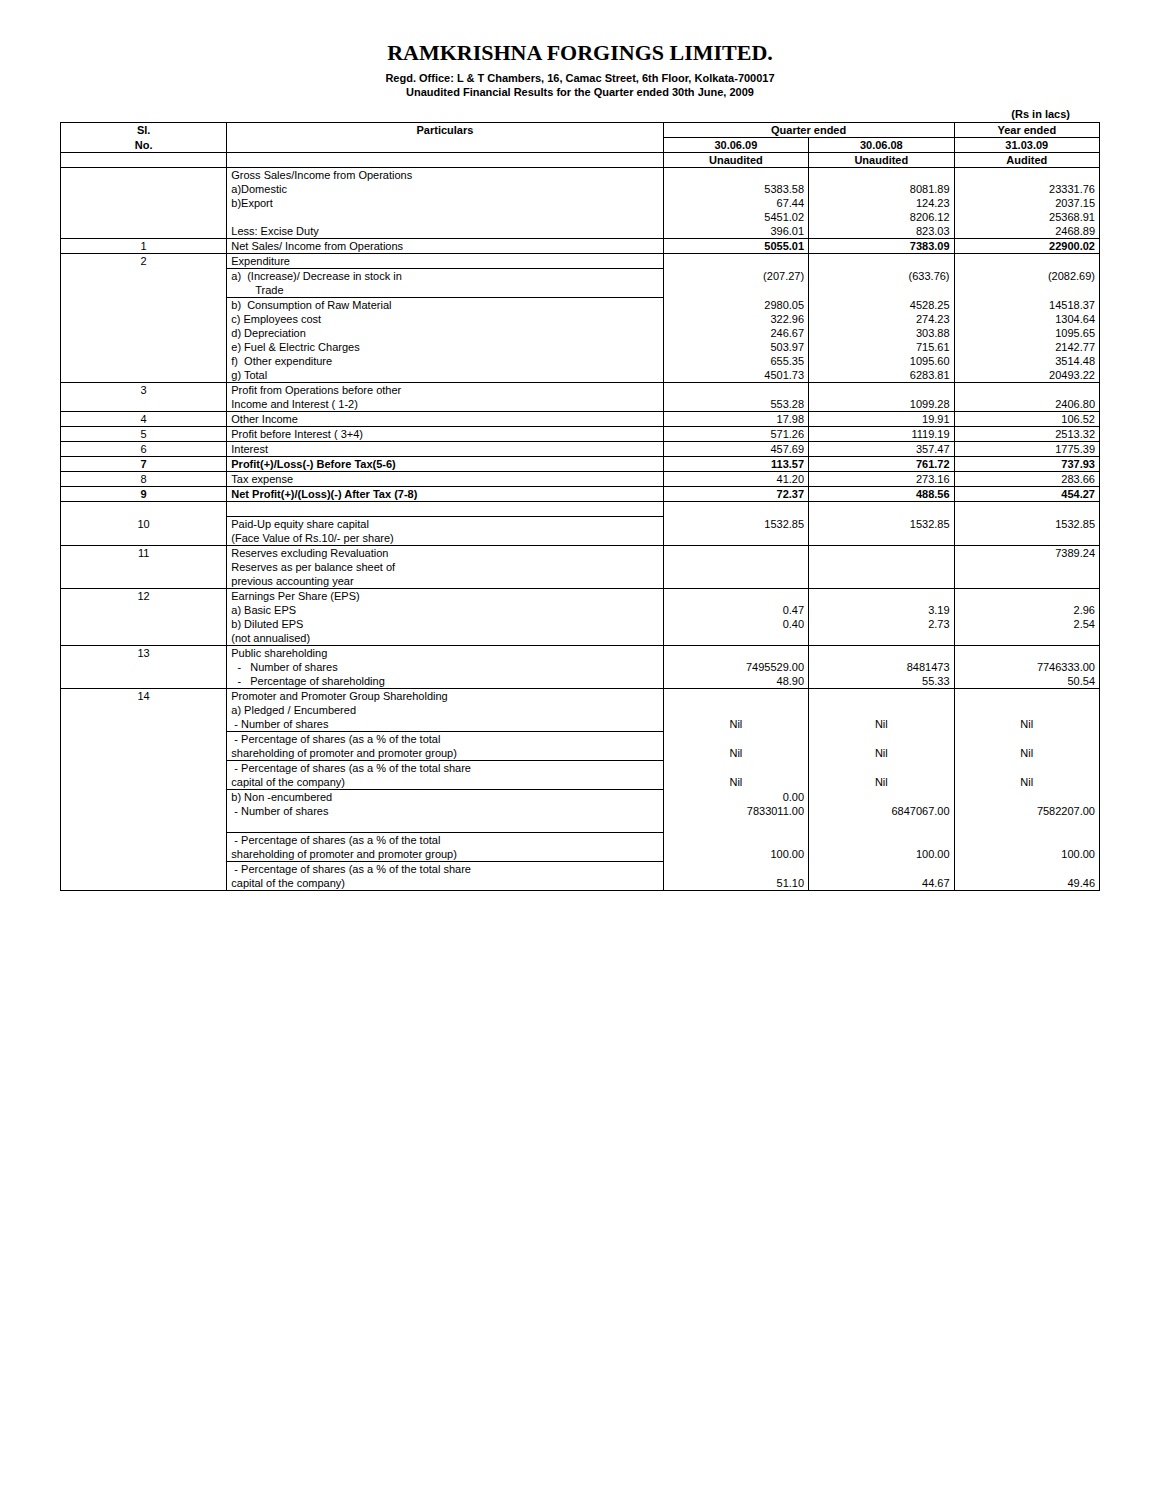RAMKRISHNA FORGINGS LIMITED.
Regd. Office: L & T Chambers, 16, Camac Street, 6th Floor, Kolkata-700017
Unaudited Financial Results for the Quarter ended 30th June, 2009
(Rs in lacs)
| Sl. | Particulars | Quarter ended | Year ended |
| --- | --- | --- | --- |
| No. | | 30.06.09 | 30.06.08 | 31.03.09 |
| | | Unaudited | Unaudited | Audited |
| | Gross Sales/Income from Operations | | | |
| | a)Domestic | 5383.58 | 8081.89 | 23331.76 |
| | b)Export | 67.44 | 124.23 | 2037.15 |
| | | 5451.02 | 8206.12 | 25368.91 |
| | Less: Excise Duty | 396.01 | 823.03 | 2468.89 |
| 1 | Net Sales/ Income from Operations | 5055.01 | 7383.09 | 22900.02 |
| 2 | Expenditure | | | |
| | a) (Increase)/ Decrease in stock in | (207.27) | (633.76) | (2082.69) |
| | Trade | | | |
| | b) Consumption of Raw Material | 2980.05 | 4528.25 | 14518.37 |
| | c) Employees cost | 322.96 | 274.23 | 1304.64 |
| | d) Depreciation | 246.67 | 303.88 | 1095.65 |
| | e) Fuel & Electric Charges | 503.97 | 715.61 | 2142.77 |
| | f) Other expenditure | 655.35 | 1095.60 | 3514.48 |
| | g) Total | 4501.73 | 6283.81 | 20493.22 |
| 3 | Profit from Operations before other | | | |
| | Income and Interest ( 1-2) | 553.28 | 1099.28 | 2406.80 |
| 4 | Other Income | 17.98 | 19.91 | 106.52 |
| 5 | Profit before Interest ( 3+4) | 571.26 | 1119.19 | 2513.32 |
| 6 | Interest | 457.69 | 357.47 | 1775.39 |
| 7 | Profit(+)/Loss(-) Before Tax(5-6) | 113.57 | 761.72 | 737.93 |
| 8 | Tax expense | 41.20 | 273.16 | 283.66 |
| 9 | Net Profit(+)/(Loss)(-) After Tax (7-8) | 72.37 | 488.56 | 454.27 |
| 10 | Paid-Up equity share capital | 1532.85 | 1532.85 | 1532.85 |
| | (Face Value of Rs.10/- per share) | | | |
| 11 | Reserves excluding Revaluation | | | 7389.24 |
| | Reserves as per balance sheet of | | | |
| | previous accounting year | | | |
| 12 | Earnings Per Share (EPS) | | | |
| | a) Basic EPS | 0.47 | 3.19 | 2.96 |
| | b) Diluted EPS | 0.40 | 2.73 | 2.54 |
| | (not annualised) | | | |
| 13 | Public shareholding | | | |
| | - Number of shares | 7495529.00 | 8481473 | 7746333.00 |
| | - Percentage of shareholding | 48.90 | 55.33 | 50.54 |
| 14 | Promoter and Promoter Group Shareholding | | | |
| | a) Pledged / Encumbered | | | |
| | - Number of shares | Nil | Nil | Nil |
| | - Percentage of shares (as a % of the total | | | |
| | shareholding of promoter and promoter group) | Nil | Nil | Nil |
| | - Percentage of shares (as a % of the total share | | | |
| | capital of the company) | Nil | Nil | Nil |
| | b) Non -encumbered | 0.00 | | |
| | - Number of shares | 7833011.00 | 6847067.00 | 7582207.00 |
| | - Percentage of shares (as a % of the total | | | |
| | shareholding of promoter and promoter group) | 100.00 | 100.00 | 100.00 |
| | - Percentage of shares (as a % of the total share | | | |
| | capital of the company) | 51.10 | 44.67 | 49.46 |